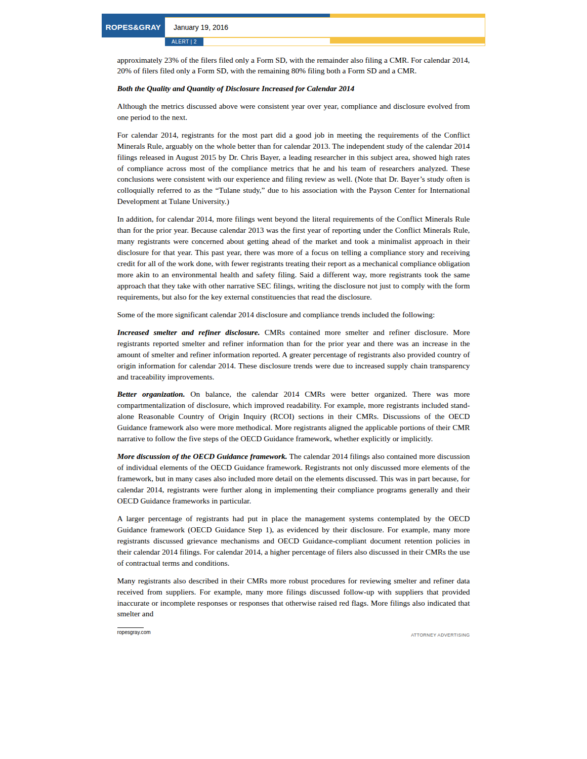ROPES&GRAY
January 19, 2016
ALERT | 2
approximately 23% of the filers filed only a Form SD, with the remainder also filing a CMR. For calendar 2014, 20% of filers filed only a Form SD, with the remaining 80% filing both a Form SD and a CMR.
Both the Quality and Quantity of Disclosure Increased for Calendar 2014
Although the metrics discussed above were consistent year over year, compliance and disclosure evolved from one period to the next.
For calendar 2014, registrants for the most part did a good job in meeting the requirements of the Conflict Minerals Rule, arguably on the whole better than for calendar 2013. The independent study of the calendar 2014 filings released in August 2015 by Dr. Chris Bayer, a leading researcher in this subject area, showed high rates of compliance across most of the compliance metrics that he and his team of researchers analyzed. These conclusions were consistent with our experience and filing review as well. (Note that Dr. Bayer’s study often is colloquially referred to as the “Tulane study,” due to his association with the Payson Center for International Development at Tulane University.)
In addition, for calendar 2014, more filings went beyond the literal requirements of the Conflict Minerals Rule than for the prior year. Because calendar 2013 was the first year of reporting under the Conflict Minerals Rule, many registrants were concerned about getting ahead of the market and took a minimalist approach in their disclosure for that year. This past year, there was more of a focus on telling a compliance story and receiving credit for all of the work done, with fewer registrants treating their report as a mechanical compliance obligation more akin to an environmental health and safety filing. Said a different way, more registrants took the same approach that they take with other narrative SEC filings, writing the disclosure not just to comply with the form requirements, but also for the key external constituencies that read the disclosure.
Some of the more significant calendar 2014 disclosure and compliance trends included the following:
Increased smelter and refiner disclosure. CMRs contained more smelter and refiner disclosure. More registrants reported smelter and refiner information than for the prior year and there was an increase in the amount of smelter and refiner information reported. A greater percentage of registrants also provided country of origin information for calendar 2014. These disclosure trends were due to increased supply chain transparency and traceability improvements.
Better organization. On balance, the calendar 2014 CMRs were better organized. There was more compartmentalization of disclosure, which improved readability. For example, more registrants included stand-alone Reasonable Country of Origin Inquiry (RCOI) sections in their CMRs. Discussions of the OECD Guidance framework also were more methodical. More registrants aligned the applicable portions of their CMR narrative to follow the five steps of the OECD Guidance framework, whether explicitly or implicitly.
More discussion of the OECD Guidance framework. The calendar 2014 filings also contained more discussion of individual elements of the OECD Guidance framework. Registrants not only discussed more elements of the framework, but in many cases also included more detail on the elements discussed. This was in part because, for calendar 2014, registrants were further along in implementing their compliance programs generally and their OECD Guidance frameworks in particular.
A larger percentage of registrants had put in place the management systems contemplated by the OECD Guidance framework (OECD Guidance Step 1), as evidenced by their disclosure. For example, many more registrants discussed grievance mechanisms and OECD Guidance-compliant document retention policies in their calendar 2014 filings. For calendar 2014, a higher percentage of filers also discussed in their CMRs the use of contractual terms and conditions.
Many registrants also described in their CMRs more robust procedures for reviewing smelter and refiner data received from suppliers. For example, many more filings discussed follow-up with suppliers that provided inaccurate or incomplete responses or responses that otherwise raised red flags. More filings also indicated that smelter and
ropesgray.com
ATTORNEY ADVERTISING